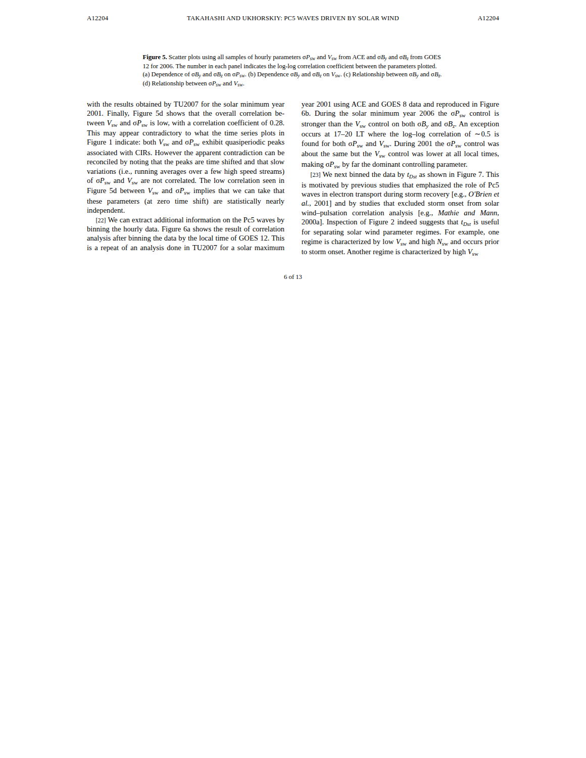A12204 TAKAHASHI AND UKHORSKIY: PC5 WAVES DRIVEN BY SOLAR WIND A12204
Figure 5. Scatter plots using all samples of hourly parameters σPsw and Vsw from ACE and σBy and σBz from GOES 12 for 2006. The number in each panel indicates the log-log correlation coefficient between the parameters plotted. (a) Dependence of σBy and σBz on σPsw. (b) Dependence σBy and σBz on Vsw. (c) Relationship between σBy and σBz. (d) Relationship between σPsw and Vsw.
with the results obtained by TU2007 for the solar minimum year 2001. Finally, Figure 5d shows that the overall correlation between Vsw and σPsw is low, with a correlation coefficient of 0.28. This may appear contradictory to what the time series plots in Figure 1 indicate: both Vsw and σPsw exhibit quasiperiodic peaks associated with CIRs. However the apparent contradiction can be reconciled by noting that the peaks are time shifted and that slow variations (i.e., running averages over a few high speed streams) of σPsw and Vsw are not correlated. The low correlation seen in Figure 5d between Vsw and σPsw implies that we can take that these parameters (at zero time shift) are statistically nearly independent.
[22] We can extract additional information on the Pc5 waves by binning the hourly data. Figure 6a shows the result of correlation analysis after binning the data by the local time of GOES 12. This is a repeat of an analysis done in TU2007 for a solar maximum year 2001 using ACE and GOES 8 data and reproduced in Figure 6b. During the solar minimum year 2006 the σPsw control is stronger than the Vsw control on both σBy and σBz. An exception occurs at 17–20 LT where the log–log correlation of ∼0.5 is found for both σPsw and Vsw. During 2001 the σPsw control was about the same but the Vsw control was lower at all local times, making σPsw by far the dominant controlling parameter.
[23] We next binned the data by tDst as shown in Figure 7. This is motivated by previous studies that emphasized the role of Pc5 waves in electron transport during storm recovery [e.g., O'Brien et al., 2001] and by studies that excluded storm onset from solar wind–pulsation correlation analysis [e.g., Mathie and Mann, 2000a]. Inspection of Figure 2 indeed suggests that tDst is useful for separating solar wind parameter regimes. For example, one regime is characterized by low Vsw and high Nsw and occurs prior to storm onset. Another regime is characterized by high Vsw
6 of 13